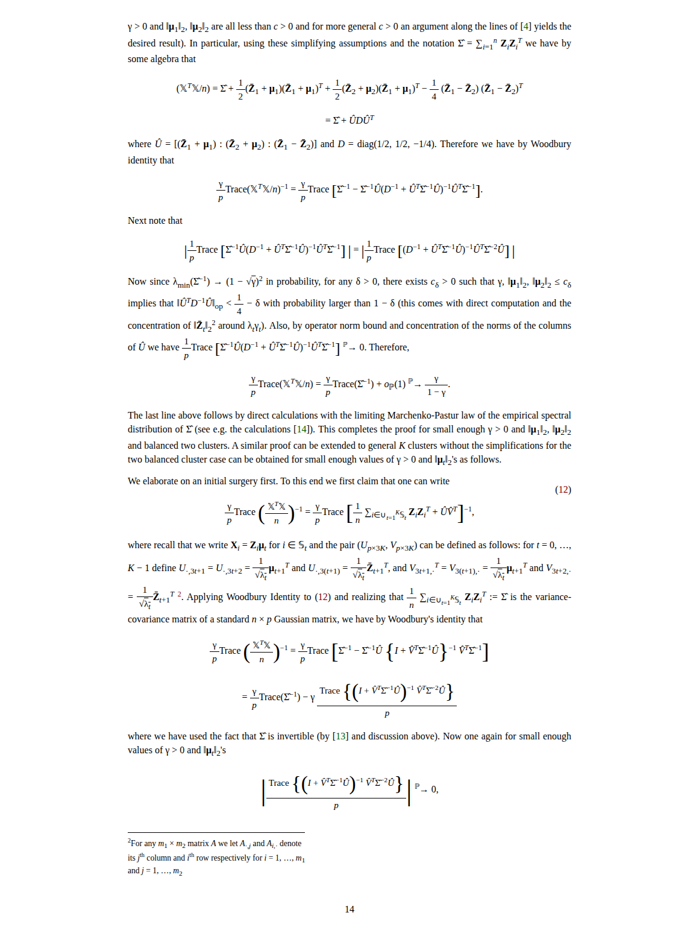γ > 0 and ‖μ1‖2, ‖μ2‖2 are all less than c > 0 and for more general c > 0 an argument along the lines of [4] yields the desired result). In particular, using these simplifying assumptions and the notation Σ̂ = ∑i=1n ZiZiT we have by some algebra that
(𝕏T𝕏/n) = Σ̂ + 12(Z̄1 + μ1)(Z̄1 + μ1)T + 12(Z̄2 + μ2)(Z̄1 + μ1)T − 14 (Z̄1 − Z̄2) (Z̄1 − Z̄2)T
= Σ̂ + ÛDÛT
where Û = [(Z̄1 + μ1) : (Z̄2 + μ2) : (Z̄1 − Z̄2)] and D = diag(1/2, 1/2, −1/4). Therefore we have by Woodbury identity that
γp Trace(𝕏T𝕏/n)−1 = γp Trace [Σ̂−1 − Σ̂−1Û(D−1 + ÛTΣ̂−1Û)−1ÛTΣ̂−1].
Next note that
|1 p Trace [Σ̂−1Û(D−1 + ÛTΣ̂−1Û)−1ÛTΣ̂−1] | = |1 p Trace [(D−1 + ÛTΣ̂−1Û)−1ÛTΣ̂−2Û] |
Now since λmin(Σ̂−1) → (1 − √γ)2 in probability, for any δ > 0, there exists cδ > 0 such that γ, ‖μ1‖2, ‖μ2‖2 ≤ cδ implies that ‖ÛTD−1Û‖op < 14 − δ with probability larger than 1 − δ (this comes with direct computation and the concentration of ‖Z̄t‖22 around λtγt). Also, by operator norm bound and concentration of the norms of the columns of Û we have 1 p Trace [Σ̂−1Û(D−1 + ÛTΣ̂−1Û)−1ÛTΣ̂−1] ℙ→ 0. Therefore,
γp Trace(𝕏T𝕏/n) = γp Trace(Σ̂−1) + oℙ(1) ℙ→ γ 1 − γ.
The last line above follows by direct calculations with the limiting Marchenko-Pastur law of the empirical spectral distribution of Σ̂ (see e.g. the calculations [14]). This completes the proof for small enough γ > 0 and ‖μ1‖2, ‖μ2‖2 and balanced two clusters. A similar proof can be extended to general K clusters without the simplifications for the two balanced cluster case can be obtained for small enough values of γ > 0 and ‖μt‖2's as follows.
We elaborate on an initial surgery first. To this end we first claim that one can write
γp Trace (𝕏T𝕏 n)−1 = γp Trace [1 n ∑i∈∪t=1K𝕊t ZiZiT + ÛV̂T]−1, (12)
where recall that we write Xi = Ziμt for i ∈ 𝕊t and the pair (Up×3K, Vp×3K) can be defined as follows: for t = 0, …, K − 1 define U·,3t+1 = U·,3t+2 = 1√λt μt+1T and U·,3(t+1) = 1√λt Z̄t+1T, and V3t+1,·T = V3(t+1),· = 1√λt μt+1T and V3t+2,· = 1√λt Z̄t+1T 2. Applying Woodbury Identity to (12) and realizing that 1 n ∑i∈∪t=1K𝕊t ZiZiT := Σ̂ is the variance-covariance matrix of a standard n × p Gaussian matrix, we have by Woodbury's identity that
γp Trace (𝕏T𝕏 n)−1 = γp Trace [Σ̂−1 − Σ̂−1Û {I + V̂TΣ̂−1Û}−1 V̂TΣ̂−1]
= γp Trace(Σ̂−1) − γ Trace {(I + V̂TΣ̂−1Û)−1 V̂TΣ̂−2Û}p
where we have used the fact that Σ̂ is invertible (by [13] and discussion above). Now one again for small enough values of γ > 0 and ‖μt‖2's
|Trace {(I + V̂TΣ̂−1Û)−1 V̂TΣ̂−2Û}p| ℙ→ 0,
2For any m1 × m2 matrix A we let A·,j and Ai,· denote its jth column and ith row respectively for i = 1, …, m1 and j = 1, …, m2
14